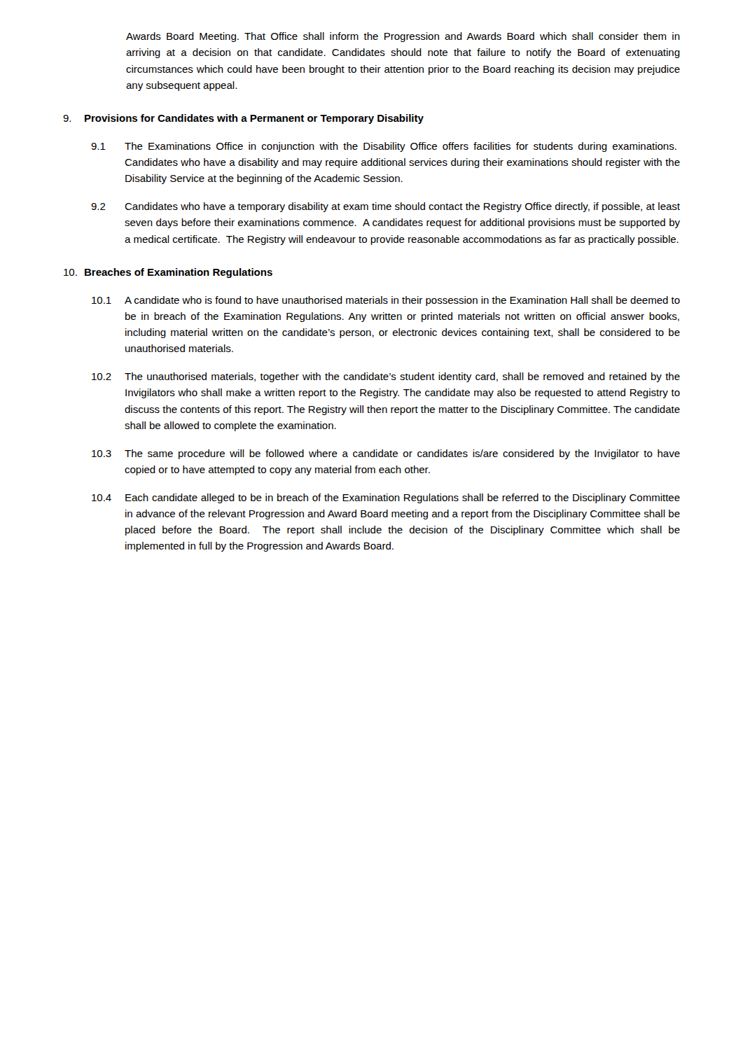Awards Board Meeting. That Office shall inform the Progression and Awards Board which shall consider them in arriving at a decision on that candidate. Candidates should note that failure to notify the Board of extenuating circumstances which could have been brought to their attention prior to the Board reaching its decision may prejudice any subsequent appeal.
9.
Provisions for Candidates with a Permanent or Temporary Disability
9.1
The Examinations Office in conjunction with the Disability Office offers facilities for students during examinations. Candidates who have a disability and may require additional services during their examinations should register with the Disability Service at the beginning of the Academic Session.
9.2
Candidates who have a temporary disability at exam time should contact the Registry Office directly, if possible, at least seven days before their examinations commence. A candidates request for additional provisions must be supported by a medical certificate. The Registry will endeavour to provide reasonable accommodations as far as practically possible.
10.
Breaches of Examination Regulations
10.1
A candidate who is found to have unauthorised materials in their possession in the Examination Hall shall be deemed to be in breach of the Examination Regulations. Any written or printed materials not written on official answer books, including material written on the candidate’s person, or electronic devices containing text, shall be considered to be unauthorised materials.
10.2
The unauthorised materials, together with the candidate’s student identity card, shall be removed and retained by the Invigilators who shall make a written report to the Registry. The candidate may also be requested to attend Registry to discuss the contents of this report. The Registry will then report the matter to the Disciplinary Committee. The candidate shall be allowed to complete the examination.
10.3
The same procedure will be followed where a candidate or candidates is/are considered by the Invigilator to have copied or to have attempted to copy any material from each other.
10.4
Each candidate alleged to be in breach of the Examination Regulations shall be referred to the Disciplinary Committee in advance of the relevant Progression and Award Board meeting and a report from the Disciplinary Committee shall be placed before the Board. The report shall include the decision of the Disciplinary Committee which shall be implemented in full by the Progression and Awards Board.